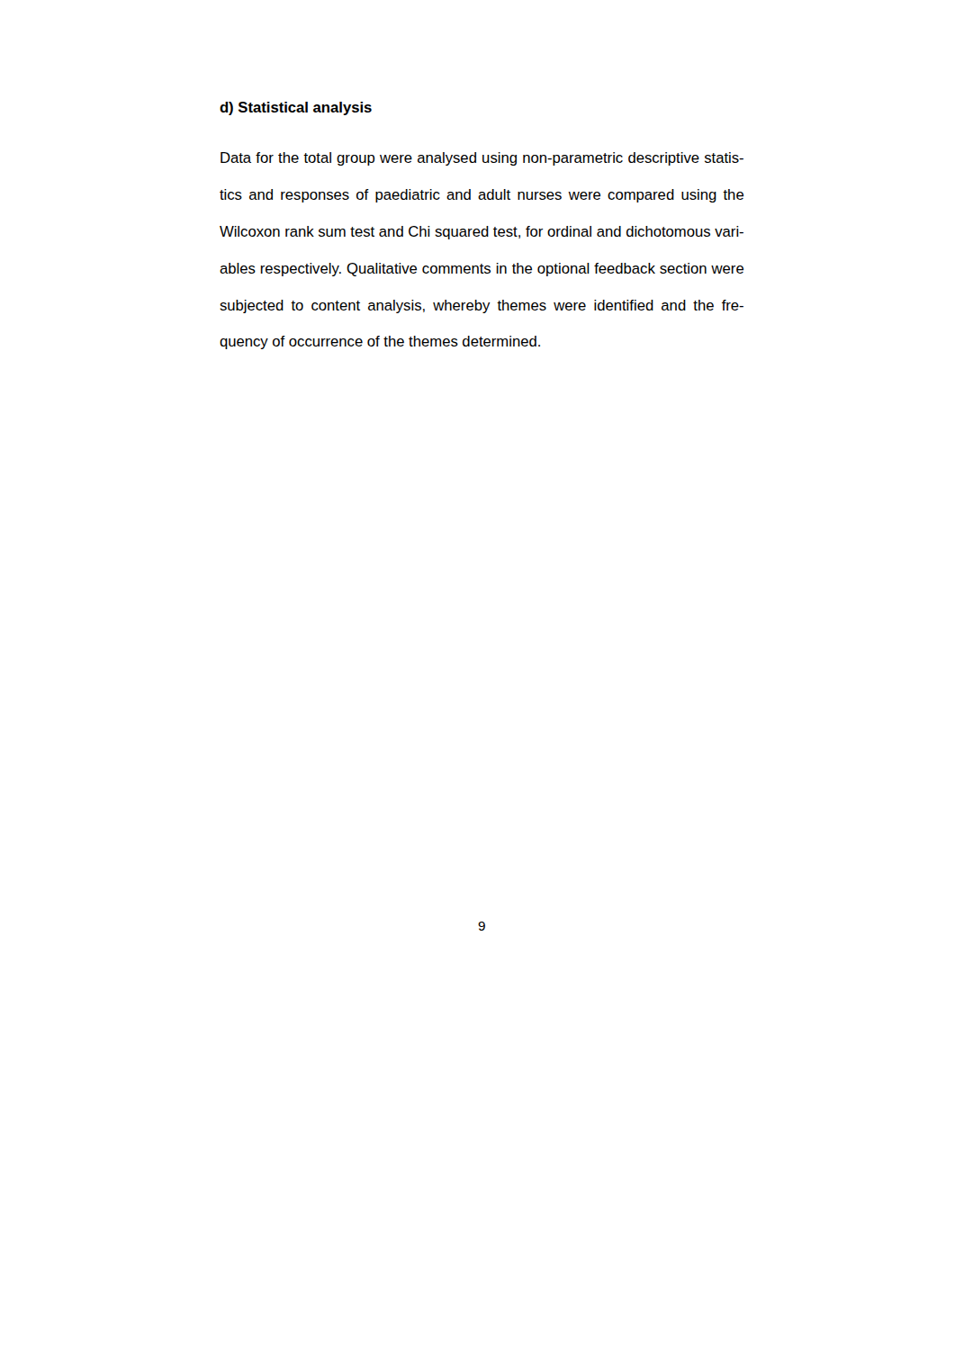d) Statistical analysis
Data for the total group were analysed using non-parametric descriptive statistics and responses of paediatric and adult nurses were compared using the Wilcoxon rank sum test and Chi squared test, for ordinal and dichotomous variables respectively. Qualitative comments in the optional feedback section were subjected to content analysis, whereby themes were identified and the frequency of occurrence of the themes determined.
9